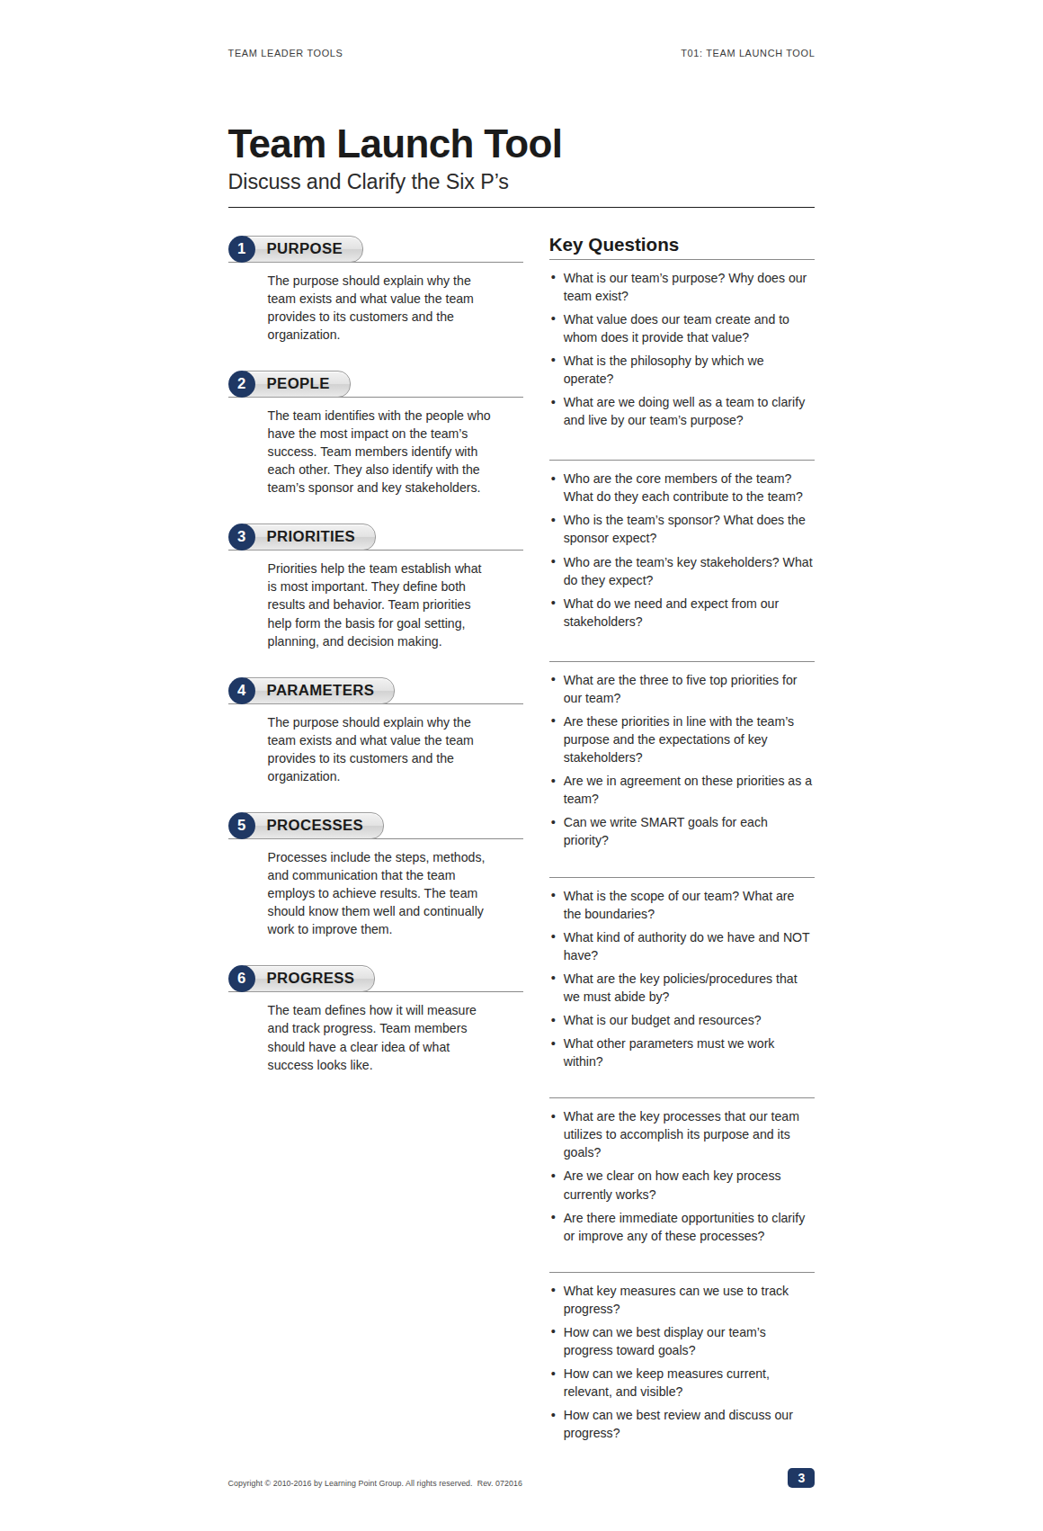Team Leader Tools
T01: Team Launch Tool
Team Launch Tool
Discuss and Clarify the Six P’s
1
PURPOSE
The purpose should explain why the team exists and what value the team provides to its customers and the organization.
2
PEOPLE
The team identifies with the people who have the most impact on the team’s success. Team members identify with each other. They also identify with the team’s sponsor and key stakeholders.
3
PRIORITIES
Priorities help the team establish what is most important. They define both results and behavior. Team priorities help form the basis for goal setting, planning, and decision making.
4
PARAMETERS
The purpose should explain why the team exists and what value the team provides to its customers and the organization.
5
PROCESSES
Processes include the steps, methods, and communication that the team employs to achieve results. The team should know them well and continually work to improve them.
6
PROGRESS
The team defines how it will measure and track progress. Team members should have a clear idea of what success looks like.
Key Questions
What is our team’s purpose? Why does our team exist?
What value does our team create and to whom does it provide that value?
What is the philosophy by which we operate?
What are we doing well as a team to clarify and live by our team’s purpose?
Who are the core members of the team? What do they each contribute to the team?
Who is the team’s sponsor? What does the sponsor expect?
Who are the team’s key stakeholders? What do they expect?
What do we need and expect from our stakeholders?
What are the three to five top priorities for our team?
Are these priorities in line with the team’s purpose and the expectations of key stakeholders?
Are we in agreement on these priorities as a team?
Can we write SMART goals for each priority?
What is the scope of our team? What are the boundaries?
What kind of authority do we have and NOT have?
What are the key policies/procedures that we must abide by?
What is our budget and resources?
What other parameters must we work within?
What are the key processes that our team utilizes to accomplish its purpose and its goals?
Are we clear on how each key process currently works?
Are there immediate opportunities to clarify or improve any of these processes?
What key measures can we use to track progress?
How can we best display our team’s progress toward goals?
How can we keep measures current, relevant, and visible?
How can we best review and discuss our progress?
Copyright © 2010-2016 by Learning Point Group. All rights reserved. Rev. 072016
3